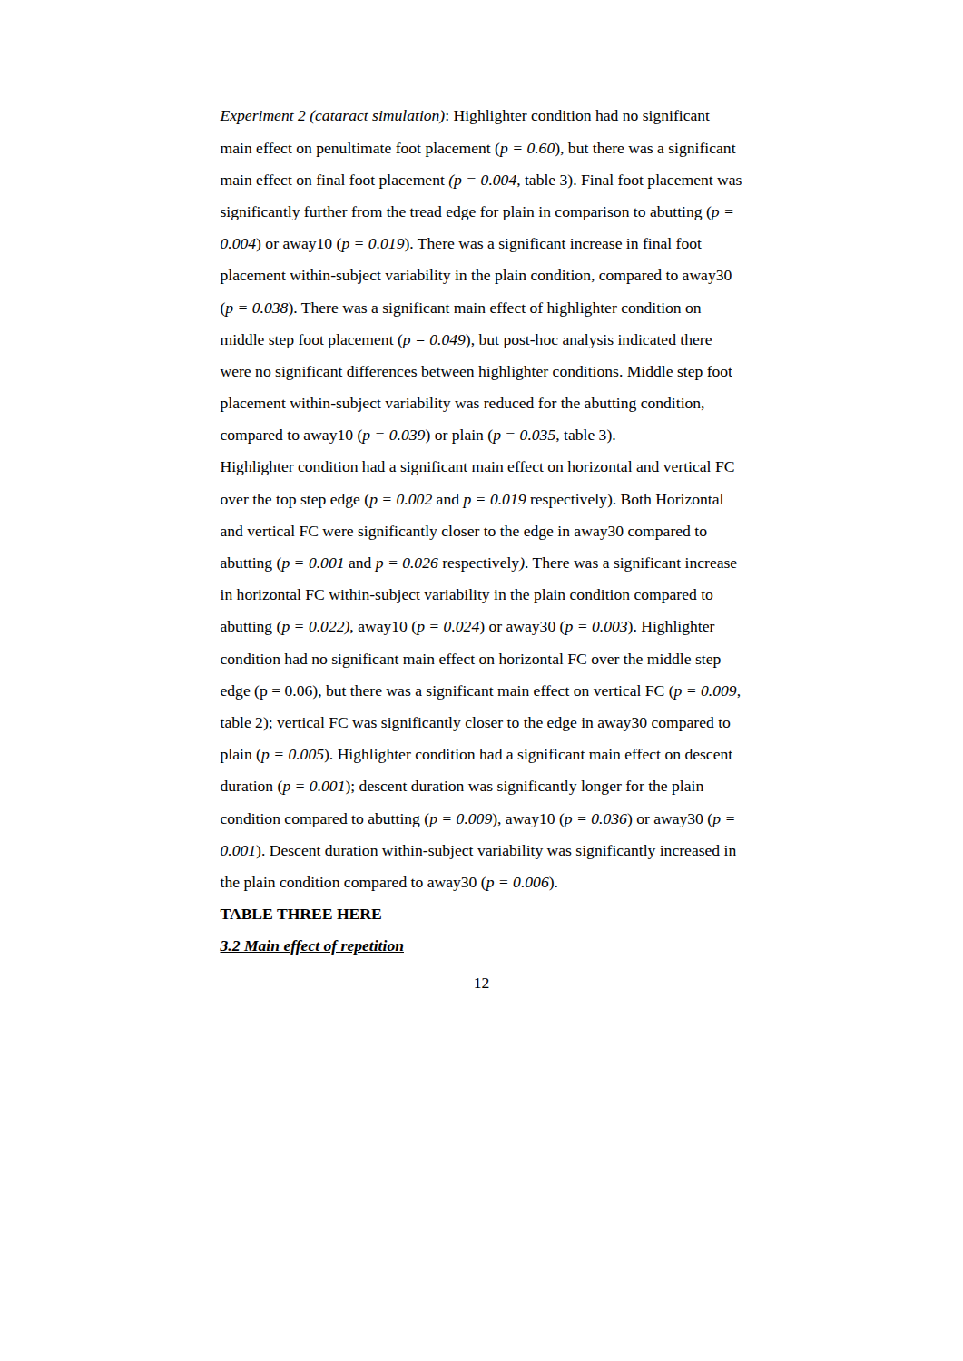Experiment 2 (cataract simulation): Highlighter condition had no significant main effect on penultimate foot placement (p = 0.60), but there was a significant main effect on final foot placement (p = 0.004, table 3). Final foot placement was significantly further from the tread edge for plain in comparison to abutting (p = 0.004) or away10 (p = 0.019). There was a significant increase in final foot placement within-subject variability in the plain condition, compared to away30 (p = 0.038). There was a significant main effect of highlighter condition on middle step foot placement (p = 0.049), but post-hoc analysis indicated there were no significant differences between highlighter conditions. Middle step foot placement within-subject variability was reduced for the abutting condition, compared to away10 (p = 0.039) or plain (p = 0.035, table 3).
Highlighter condition had a significant main effect on horizontal and vertical FC over the top step edge (p = 0.002 and p = 0.019 respectively). Both Horizontal and vertical FC were significantly closer to the edge in away30 compared to abutting (p = 0.001 and p = 0.026 respectively). There was a significant increase in horizontal FC within-subject variability in the plain condition compared to abutting (p = 0.022), away10 (p = 0.024) or away30 (p = 0.003). Highlighter condition had no significant main effect on horizontal FC over the middle step edge (p = 0.06), but there was a significant main effect on vertical FC (p = 0.009, table 2); vertical FC was significantly closer to the edge in away30 compared to plain (p = 0.005). Highlighter condition had a significant main effect on descent duration (p = 0.001); descent duration was significantly longer for the plain condition compared to abutting (p = 0.009), away10 (p = 0.036) or away30 (p = 0.001). Descent duration within-subject variability was significantly increased in the plain condition compared to away30 (p = 0.006).
TABLE THREE HERE
3.2 Main effect of repetition
12